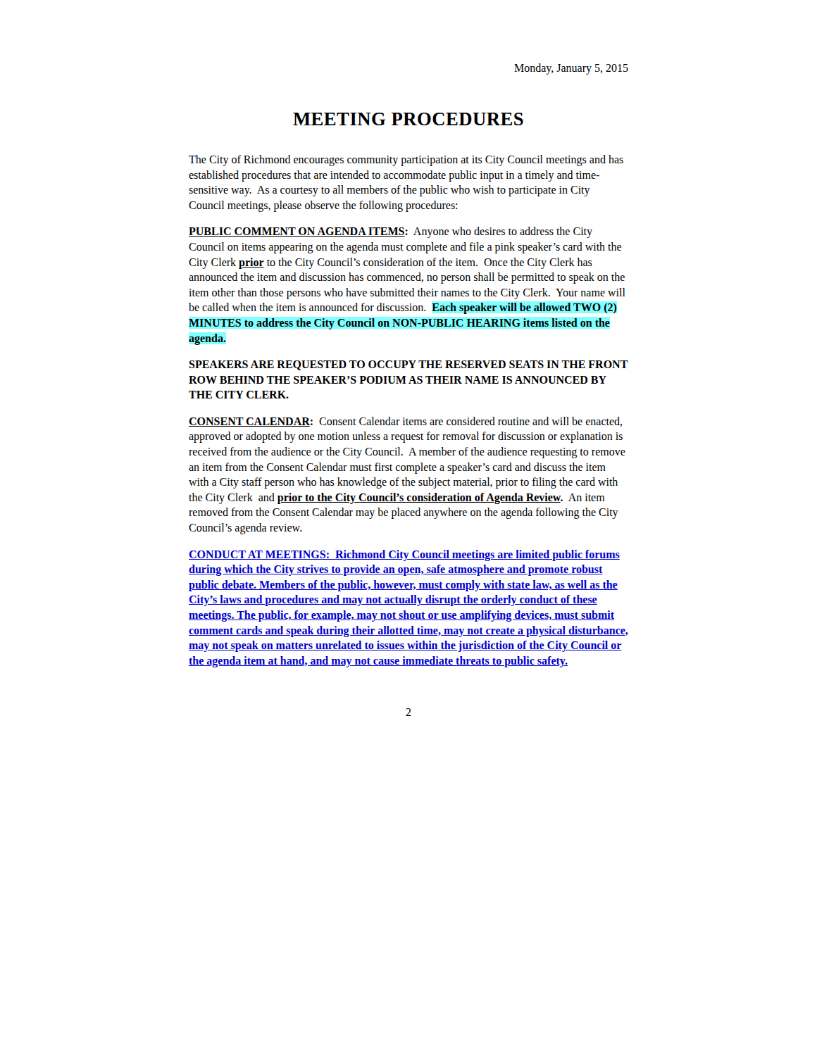Monday, January 5, 2015
MEETING PROCEDURES
The City of Richmond encourages community participation at its City Council meetings and has established procedures that are intended to accommodate public input in a timely and time-sensitive way. As a courtesy to all members of the public who wish to participate in City Council meetings, please observe the following procedures:
PUBLIC COMMENT ON AGENDA ITEMS: Anyone who desires to address the City Council on items appearing on the agenda must complete and file a pink speaker’s card with the City Clerk prior to the City Council’s consideration of the item. Once the City Clerk has announced the item and discussion has commenced, no person shall be permitted to speak on the item other than those persons who have submitted their names to the City Clerk. Your name will be called when the item is announced for discussion. Each speaker will be allowed TWO (2) MINUTES to address the City Council on NON-PUBLIC HEARING items listed on the agenda.
SPEAKERS ARE REQUESTED TO OCCUPY THE RESERVED SEATS IN THE FRONT ROW BEHIND THE SPEAKER’S PODIUM AS THEIR NAME IS ANNOUNCED BY THE CITY CLERK.
CONSENT CALENDAR: Consent Calendar items are considered routine and will be enacted, approved or adopted by one motion unless a request for removal for discussion or explanation is received from the audience or the City Council. A member of the audience requesting to remove an item from the Consent Calendar must first complete a speaker’s card and discuss the item with a City staff person who has knowledge of the subject material, prior to filing the card with the City Clerk and prior to the City Council’s consideration of Agenda Review. An item removed from the Consent Calendar may be placed anywhere on the agenda following the City Council’s agenda review.
CONDUCT AT MEETINGS: Richmond City Council meetings are limited public forums during which the City strives to provide an open, safe atmosphere and promote robust public debate. Members of the public, however, must comply with state law, as well as the City’s laws and procedures and may not actually disrupt the orderly conduct of these meetings. The public, for example, may not shout or use amplifying devices, must submit comment cards and speak during their allotted time, may not create a physical disturbance, may not speak on matters unrelated to issues within the jurisdiction of the City Council or the agenda item at hand, and may not cause immediate threats to public safety.
2